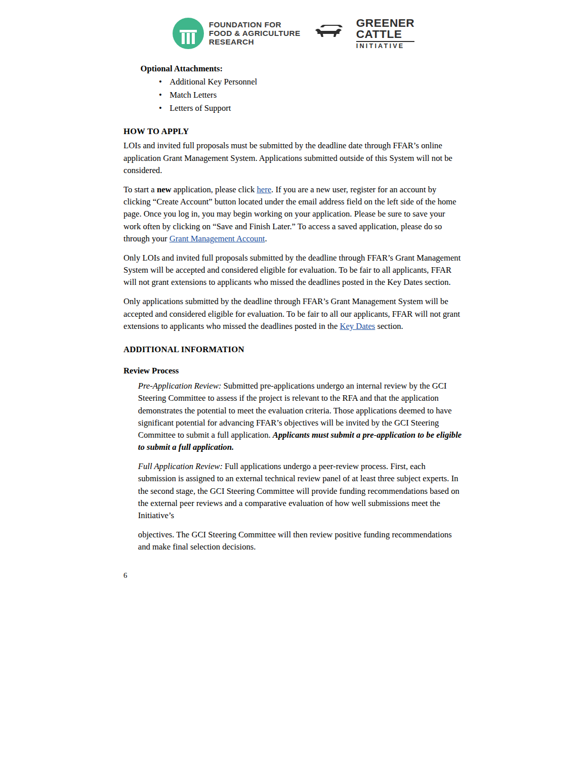Foundation for
Food & Agriculture
Research
Greener
Cattle
Initiative
Optional Attachments:
Additional Key Personnel
Match Letters
Letters of Support
HOW TO APPLY
LOIs and invited full proposals must be submitted by the deadline date through FFAR’s online application Grant Management System. Applications submitted outside of this System will not be considered.
To start a new application, please click here. If you are a new user, register for an account by clicking “Create Account” button located under the email address field on the left side of the home page. Once you log in, you may begin working on your application. Please be sure to save your work often by clicking on “Save and Finish Later.” To access a saved application, please do so through your Grant Management Account.
Only LOIs and invited full proposals submitted by the deadline through FFAR’s Grant Management System will be accepted and considered eligible for evaluation. To be fair to all applicants, FFAR will not grant extensions to applicants who missed the deadlines posted in the Key Dates section.
Only applications submitted by the deadline through FFAR’s Grant Management System will be accepted and considered eligible for evaluation. To be fair to all our applicants, FFAR will not grant extensions to applicants who missed the deadlines posted in the Key Dates section.
ADDITIONAL INFORMATION
Review Process
Pre-Application Review: Submitted pre-applications undergo an internal review by the GCI Steering Committee to assess if the project is relevant to the RFA and that the application demonstrates the potential to meet the evaluation criteria. Those applications deemed to have significant potential for advancing FFAR’s objectives will be invited by the GCI Steering Committee to submit a full application. Applicants must submit a pre-application to be eligible to submit a full application.
Full Application Review: Full applications undergo a peer-review process. First, each submission is assigned to an external technical review panel of at least three subject experts. In the second stage, the GCI Steering Committee will provide funding recommendations based on the external peer reviews and a comparative evaluation of how well submissions meet the Initiative’s
objectives. The GCI Steering Committee will then review positive funding recommendations and make final selection decisions.
6